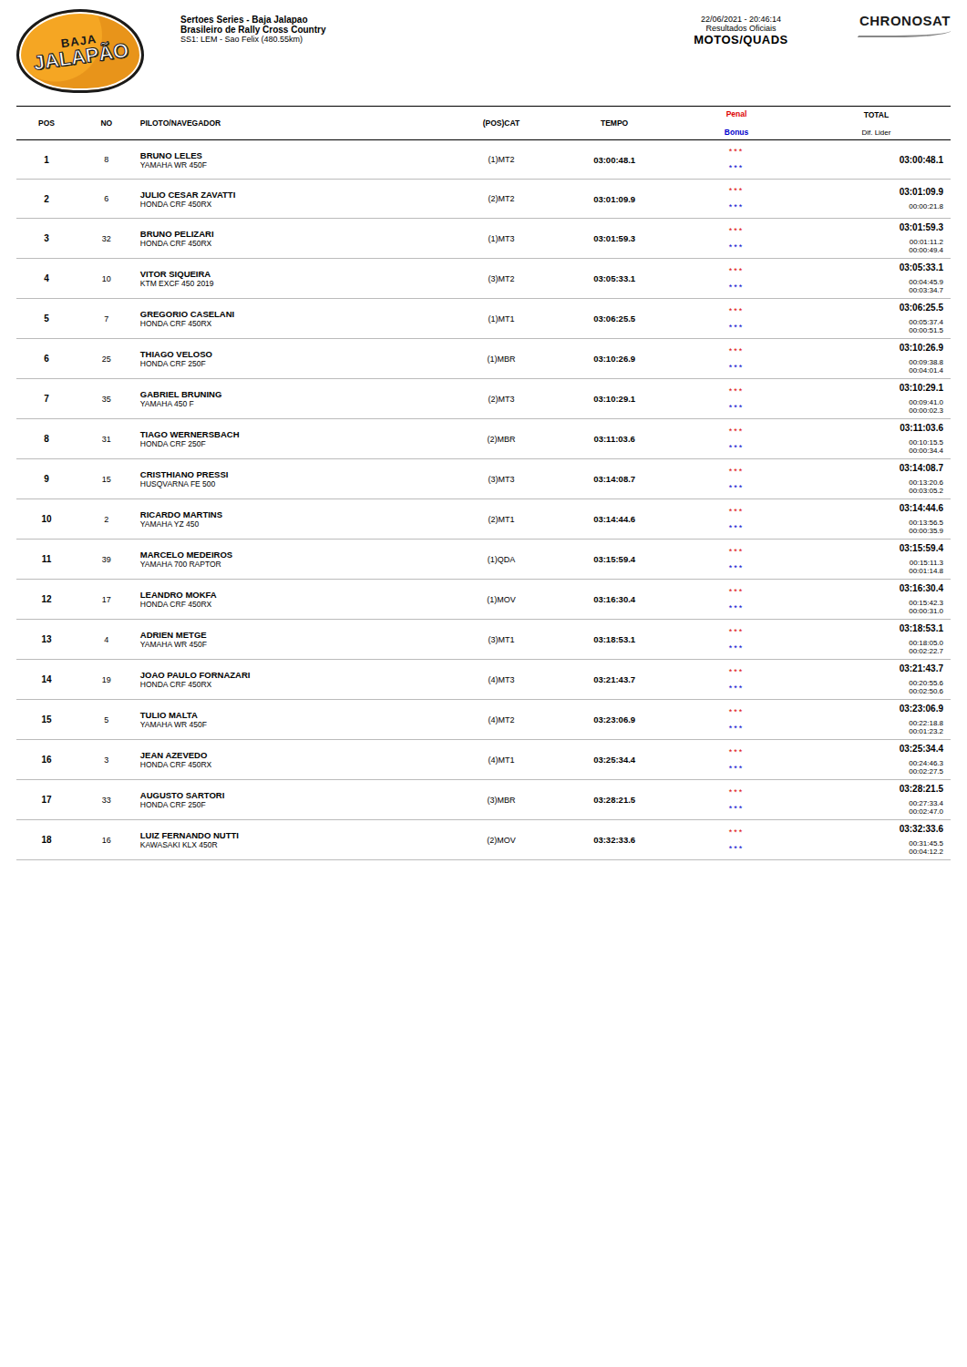BAJA JALAPÃO
Sertoes Series - Baja Jalapao
Brasileiro de Rally Cross Country
SS1: LEM - Sao Felix (480.55km)
22/06/2021 - 20:46:14
Resultados Oficiais
MOTOS/QUADS
CHRONOSAT
| POS | NO | PILOTO/NAVEGADOR | (POS)CAT | TEMPO | Penal Bonus | TOTAL Dif. Lider |
| --- | --- | --- | --- | --- | --- | --- |
| 1 | 8 | BRUNO LELES YAMAHA WR 450F | (1)MT2 | 03:00:48.1 | *** *** | 03:00:48.1 |
| 2 | 6 | JULIO CESAR ZAVATTI HONDA CRF 450RX | (2)MT2 | 03:01:09.9 | *** *** | 03:01:09.9 00:00:21.8 |
| 3 | 32 | BRUNO PELIZARI HONDA CRF 450RX | (1)MT3 | 03:01:59.3 | *** *** | 03:01:59.3 00:01:11.2 00:00:49.4 |
| 4 | 10 | VITOR SIQUEIRA KTM EXCF 450 2019 | (3)MT2 | 03:05:33.1 | *** *** | 03:05:33.1 00:04:45.9 00:03:34.7 |
| 5 | 7 | GREGORIO CASELANI HONDA CRF 450RX | (1)MT1 | 03:06:25.5 | *** *** | 03:06:25.5 00:05:37.4 00:00:51.5 |
| 6 | 25 | THIAGO VELOSO HONDA CRF 250F | (1)MBR | 03:10:26.9 | *** *** | 03:10:26.9 00:09:38.8 00:04:01.4 |
| 7 | 35 | GABRIEL BRUNING YAMAHA 450 F | (2)MT3 | 03:10:29.1 | *** *** | 03:10:29.1 00:09:41.0 00:00:02.3 |
| 8 | 31 | TIAGO WERNERSBACH HONDA CRF 250F | (2)MBR | 03:11:03.6 | *** *** | 03:11:03.6 00:10:15.5 00:00:34.4 |
| 9 | 15 | CRISTHIANO PRESSI HUSQVARNA FE 500 | (3)MT3 | 03:14:08.7 | *** *** | 03:14:08.7 00:13:20.6 00:03:05.2 |
| 10 | 2 | RICARDO MARTINS YAMAHA YZ 450 | (2)MT1 | 03:14:44.6 | *** *** | 03:14:44.6 00:13:56.5 00:00:35.9 |
| 11 | 39 | MARCELO MEDEIROS YAMAHA 700 RAPTOR | (1)QDA | 03:15:59.4 | *** *** | 03:15:59.4 00:15:11.3 00:01:14.8 |
| 12 | 17 | LEANDRO MOKFA HONDA CRF 450RX | (1)MOV | 03:16:30.4 | *** *** | 03:16:30.4 00:15:42.3 00:00:31.0 |
| 13 | 4 | ADRIEN METGE YAMAHA WR 450F | (3)MT1 | 03:18:53.1 | *** *** | 03:18:53.1 00:18:05.0 00:02:22.7 |
| 14 | 19 | JOAO PAULO FORNAZARI HONDA CRF 450RX | (4)MT3 | 03:21:43.7 | *** *** | 03:21:43.7 00:20:55.6 00:02:50.6 |
| 15 | 5 | TULIO MALTA YAMAHA WR 450F | (4)MT2 | 03:23:06.9 | *** *** | 03:23:06.9 00:22:18.8 00:01:23.2 |
| 16 | 3 | JEAN AZEVEDO HONDA CRF 450RX | (4)MT1 | 03:25:34.4 | *** *** | 03:25:34.4 00:24:46.3 00:02:27.5 |
| 17 | 33 | AUGUSTO SARTORI HONDA CRF 250F | (3)MBR | 03:28:21.5 | *** *** | 03:28:21.5 00:27:33.4 00:02:47.0 |
| 18 | 16 | LUIZ FERNANDO NUTTI KAWASAKI KLX 450R | (2)MOV | 03:32:33.6 | *** *** | 03:32:33.6 00:31:45.5 00:04:12.2 |